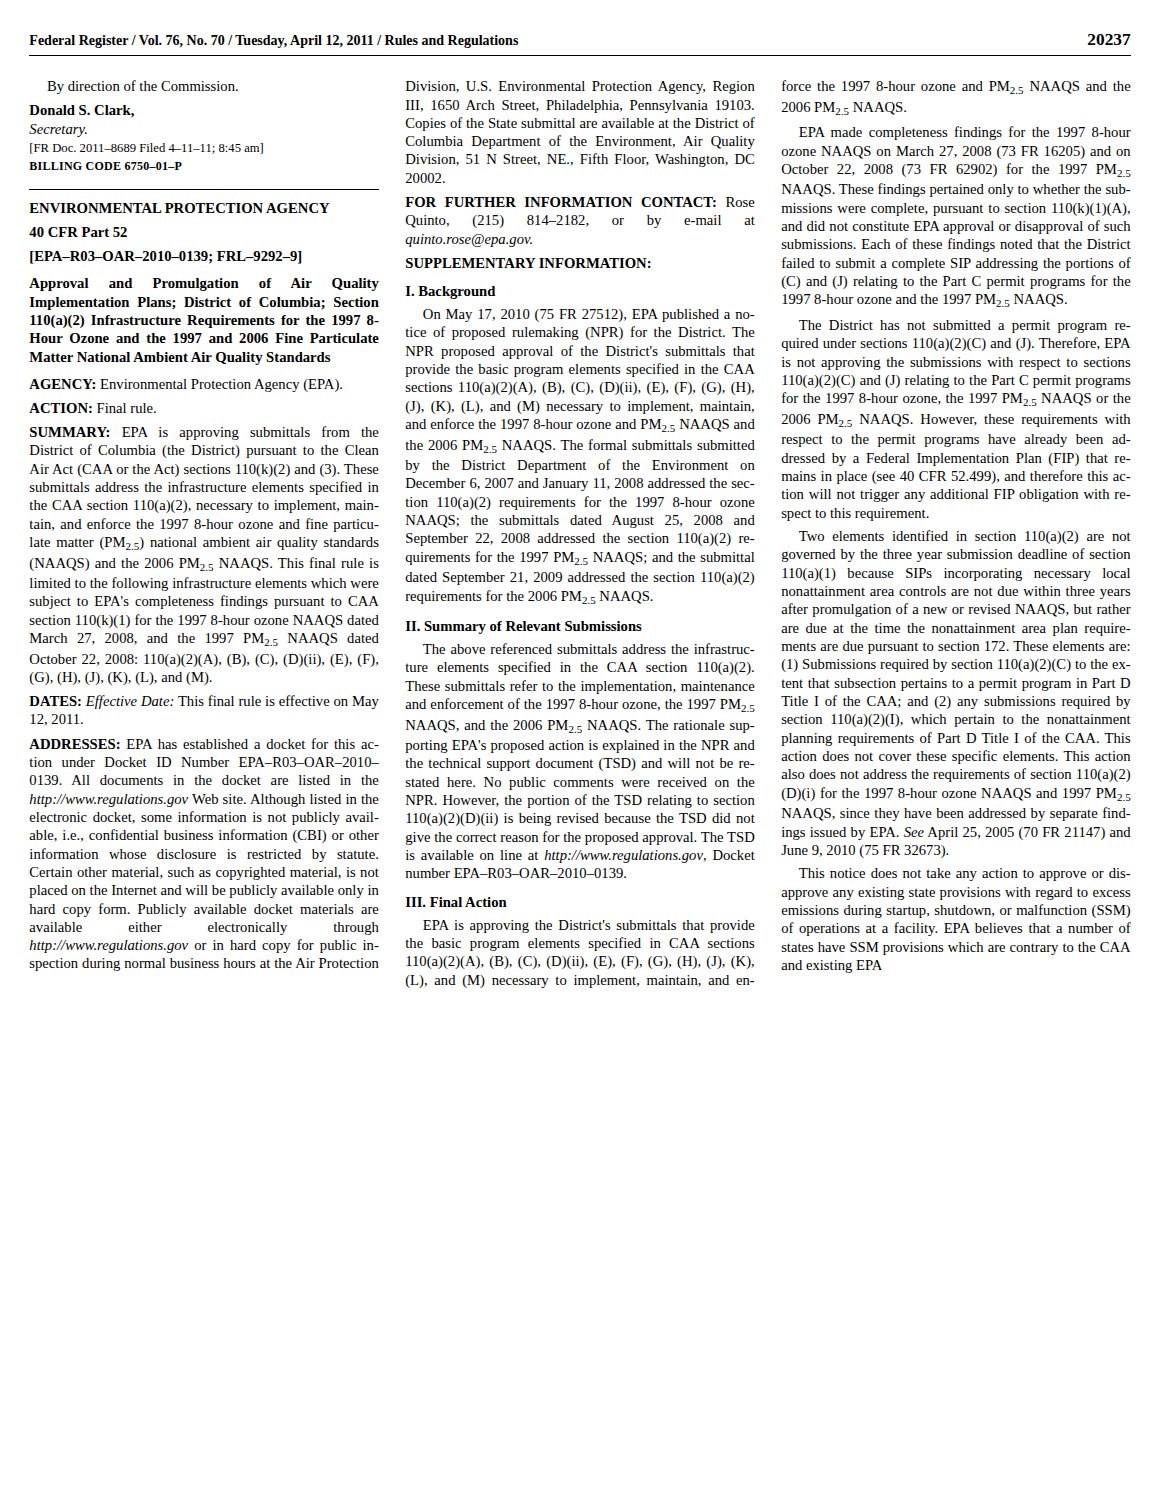Federal Register / Vol. 76, No. 70 / Tuesday, April 12, 2011 / Rules and Regulations
20237
By direction of the Commission.
Donald S. Clark,
Secretary.
[FR Doc. 2011–8689 Filed 4–11–11; 8:45 am]
BILLING CODE 6750–01–P
ENVIRONMENTAL PROTECTION AGENCY
40 CFR Part 52
[EPA–R03–OAR–2010–0139; FRL–9292–9]
Approval and Promulgation of Air Quality Implementation Plans; District of Columbia; Section 110(a)(2) Infrastructure Requirements for the 1997 8-Hour Ozone and the 1997 and 2006 Fine Particulate Matter National Ambient Air Quality Standards
AGENCY: Environmental Protection Agency (EPA).
ACTION: Final rule.
SUMMARY: EPA is approving submittals from the District of Columbia (the District) pursuant to the Clean Air Act (CAA or the Act) sections 110(k)(2) and (3). These submittals address the infrastructure elements specified in the CAA section 110(a)(2), necessary to implement, maintain, and enforce the 1997 8-hour ozone and fine particulate matter (PM2.5) national ambient air quality standards (NAAQS) and the 2006 PM2.5 NAAQS. This final rule is limited to the following infrastructure elements which were subject to EPA's completeness findings pursuant to CAA section 110(k)(1) for the 1997 8-hour ozone NAAQS dated March 27, 2008, and the 1997 PM2.5 NAAQS dated October 22, 2008: 110(a)(2)(A), (B), (C), (D)(ii), (E), (F), (G), (H), (J), (K), (L), and (M).
DATES: Effective Date: This final rule is effective on May 12, 2011.
ADDRESSES: EPA has established a docket for this action under Docket ID Number EPA–R03–OAR–2010–0139. All documents in the docket are listed in the http://www.regulations.gov Web site. Although listed in the electronic docket, some information is not publicly available, i.e., confidential business information (CBI) or other information whose disclosure is restricted by statute. Certain other material, such as copyrighted material, is not placed on the Internet and will be publicly available only in hard copy form. Publicly available docket materials are available either electronically through http://www.regulations.gov or in hard copy for public inspection during normal business hours at the Air Protection Division, U.S. Environmental Protection Agency, Region III, 1650 Arch Street, Philadelphia, Pennsylvania 19103. Copies of the State submittal are available at the District of Columbia Department of the Environment, Air Quality Division, 51 N Street, NE., Fifth Floor, Washington, DC 20002.
FOR FURTHER INFORMATION CONTACT: Rose Quinto, (215) 814–2182, or by e-mail at quinto.rose@epa.gov.
SUPPLEMENTARY INFORMATION:
I. Background
On May 17, 2010 (75 FR 27512), EPA published a notice of proposed rulemaking (NPR) for the District. The NPR proposed approval of the District's submittals that provide the basic program elements specified in the CAA sections 110(a)(2)(A), (B), (C), (D)(ii), (E), (F), (G), (H), (J), (K), (L), and (M) necessary to implement, maintain, and enforce the 1997 8-hour ozone and PM2.5 NAAQS and the 2006 PM2.5 NAAQS. The formal submittals submitted by the District Department of the Environment on December 6, 2007 and January 11, 2008 addressed the section 110(a)(2) requirements for the 1997 8-hour ozone NAAQS; the submittals dated August 25, 2008 and September 22, 2008 addressed the section 110(a)(2) requirements for the 1997 PM2.5 NAAQS; and the submittal dated September 21, 2009 addressed the section 110(a)(2) requirements for the 2006 PM2.5 NAAQS.
II. Summary of Relevant Submissions
The above referenced submittals address the infrastructure elements specified in the CAA section 110(a)(2). These submittals refer to the implementation, maintenance and enforcement of the 1997 8-hour ozone, the 1997 PM2.5 NAAQS, and the 2006 PM2.5 NAAQS. The rationale supporting EPA's proposed action is explained in the NPR and the technical support document (TSD) and will not be restated here. No public comments were received on the NPR. However, the portion of the TSD relating to section 110(a)(2)(D)(ii) is being revised because the TSD did not give the correct reason for the proposed approval. The TSD is available on line at http://www.regulations.gov, Docket number EPA–R03–OAR–2010–0139.
III. Final Action
EPA is approving the District's submittals that provide the basic program elements specified in CAA sections 110(a)(2)(A), (B), (C), (D)(ii), (E), (F), (G), (H), (J), (K), (L), and (M) necessary to implement, maintain, and enforce the 1997 8-hour ozone and PM2.5 NAAQS and the 2006 PM2.5 NAAQS.
EPA made completeness findings for the 1997 8-hour ozone NAAQS on March 27, 2008 (73 FR 16205) and on October 22, 2008 (73 FR 62902) for the 1997 PM2.5 NAAQS. These findings pertained only to whether the submissions were complete, pursuant to section 110(k)(1)(A), and did not constitute EPA approval or disapproval of such submissions. Each of these findings noted that the District failed to submit a complete SIP addressing the portions of (C) and (J) relating to the Part C permit programs for the 1997 8-hour ozone and the 1997 PM2.5 NAAQS.
The District has not submitted a permit program required under sections 110(a)(2)(C) and (J). Therefore, EPA is not approving the submissions with respect to sections 110(a)(2)(C) and (J) relating to the Part C permit programs for the 1997 8-hour ozone, the 1997 PM2.5 NAAQS or the 2006 PM2.5 NAAQS. However, these requirements with respect to the permit programs have already been addressed by a Federal Implementation Plan (FIP) that remains in place (see 40 CFR 52.499), and therefore this action will not trigger any additional FIP obligation with respect to this requirement.
Two elements identified in section 110(a)(2) are not governed by the three year submission deadline of section 110(a)(1) because SIPs incorporating necessary local nonattainment area controls are not due within three years after promulgation of a new or revised NAAQS, but rather are due at the time the nonattainment area plan requirements are due pursuant to section 172. These elements are: (1) Submissions required by section 110(a)(2)(C) to the extent that subsection pertains to a permit program in Part D Title I of the CAA; and (2) any submissions required by section 110(a)(2)(I), which pertain to the nonattainment planning requirements of Part D Title I of the CAA. This action does not cover these specific elements. This action also does not address the requirements of section 110(a)(2)(D)(i) for the 1997 8-hour ozone NAAQS and 1997 PM2.5 NAAQS, since they have been addressed by separate findings issued by EPA. See April 25, 2005 (70 FR 21147) and June 9, 2010 (75 FR 32673).
This notice does not take any action to approve or disapprove any existing state provisions with regard to excess emissions during startup, shutdown, or malfunction (SSM) of operations at a facility. EPA believes that a number of states have SSM provisions which are contrary to the CAA and existing EPA